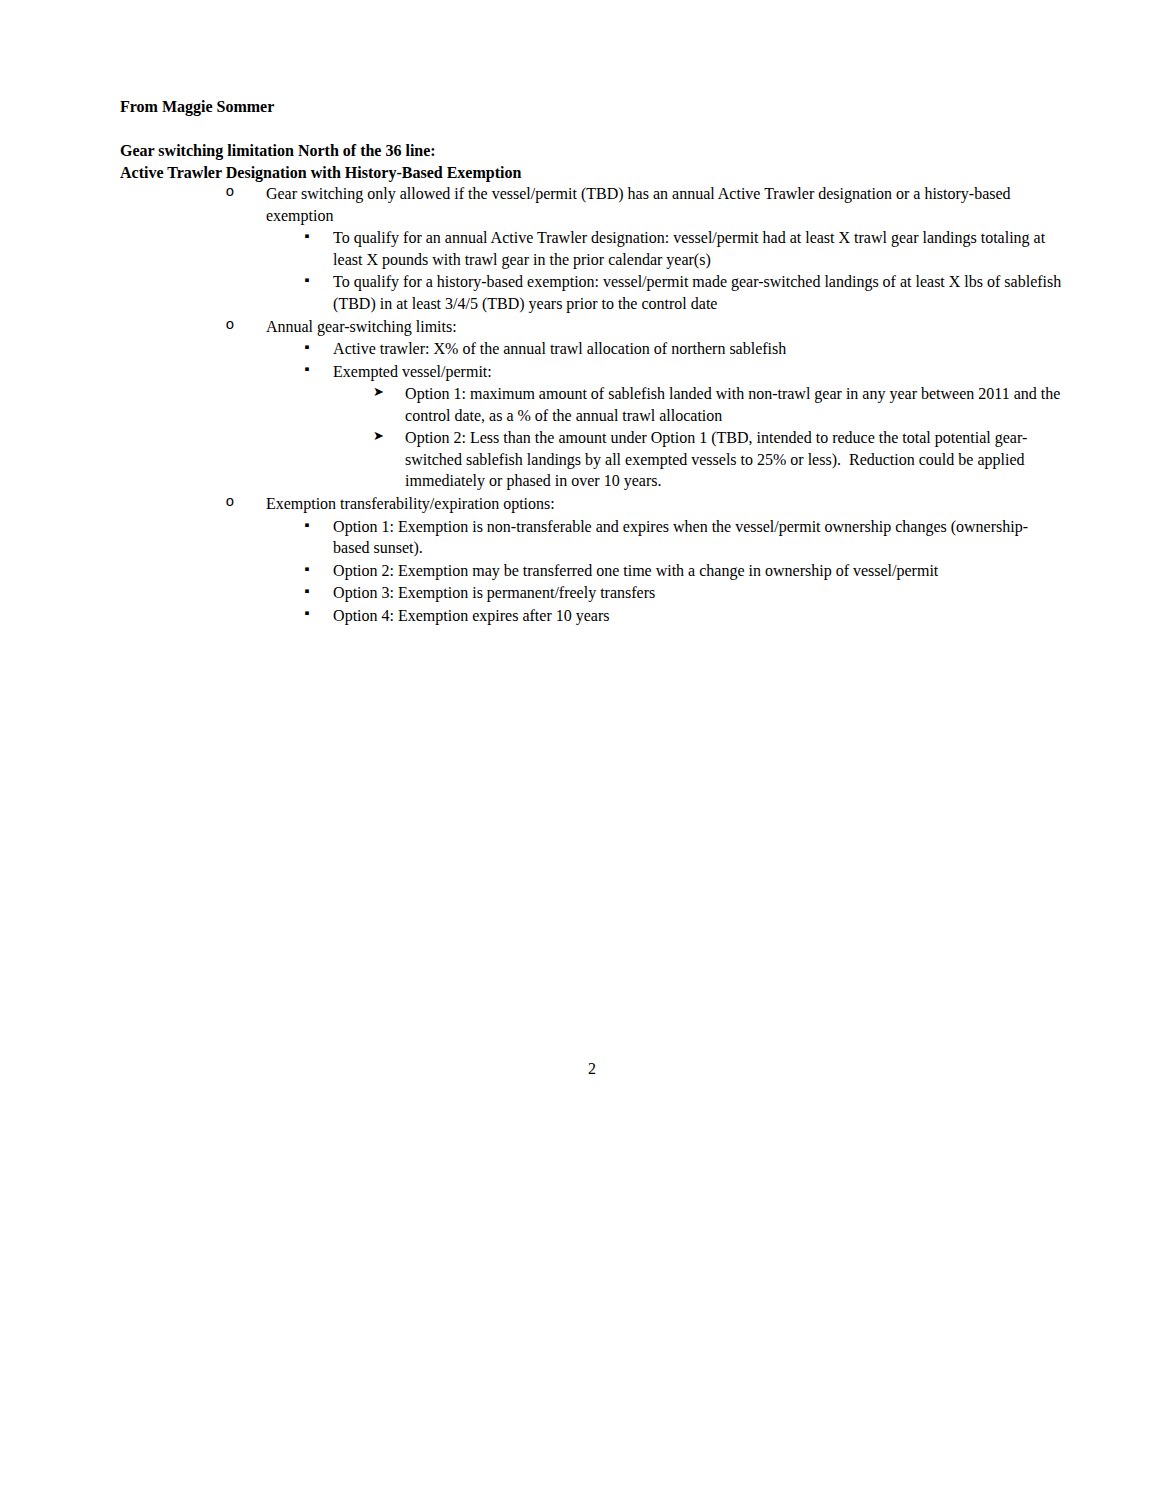From Maggie Sommer
Gear switching limitation North of the 36 line:
Active Trawler Designation with History-Based Exemption
Gear switching only allowed if the vessel/permit (TBD) has an annual Active Trawler designation or a history-based exemption
To qualify for an annual Active Trawler designation: vessel/permit had at least X trawl gear landings totaling at least X pounds with trawl gear in the prior calendar year(s)
To qualify for a history-based exemption: vessel/permit made gear-switched landings of at least X lbs of sablefish (TBD) in at least 3/4/5 (TBD) years prior to the control date
Annual gear-switching limits:
Active trawler: X% of the annual trawl allocation of northern sablefish
Exempted vessel/permit:
Option 1: maximum amount of sablefish landed with non-trawl gear in any year between 2011 and the control date, as a % of the annual trawl allocation
Option 2: Less than the amount under Option 1 (TBD, intended to reduce the total potential gear-switched sablefish landings by all exempted vessels to 25% or less). Reduction could be applied immediately or phased in over 10 years.
Exemption transferability/expiration options:
Option 1: Exemption is non-transferable and expires when the vessel/permit ownership changes (ownership-based sunset).
Option 2: Exemption may be transferred one time with a change in ownership of vessel/permit
Option 3: Exemption is permanent/freely transfers
Option 4: Exemption expires after 10 years
2